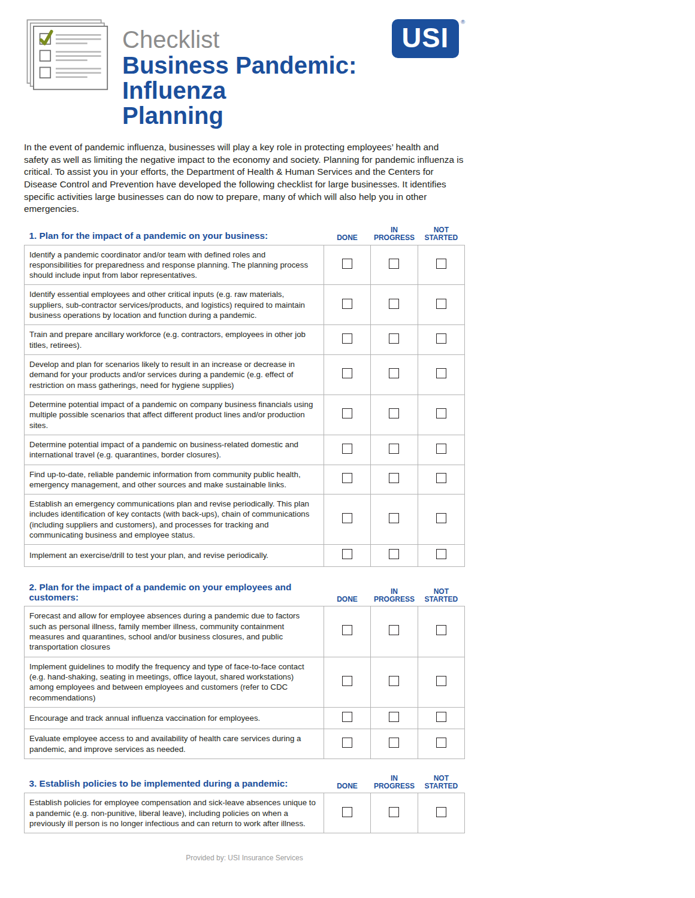Checklist
Business Pandemic: Influenza
Planning
USI
®
In the event of pandemic influenza, businesses will play a key role in protecting employees’ health and safety as well as limiting the negative impact to the economy and society. Planning for pandemic influenza is critical. To assist you in your efforts, the Department of Health & Human Services and the Centers for Disease Control and Prevention have developed the following checklist for large businesses. It identifies specific activities large businesses can do now to prepare, many of which will also help you in other emergencies.
| 1. Plan for the impact of a pandemic on your business: | DONE | IN PROGRESS | NOT STARTED |
| --- | --- | --- | --- |
| Identify a pandemic coordinator and/or team with defined roles and responsibilities for preparedness and response planning. The planning process should include input from labor representatives. | | | |
| Identify essential employees and other critical inputs (e.g. raw materials, suppliers, sub-contractor services/products, and logistics) required to maintain business operations by location and function during a pandemic. | | | |
| Train and prepare ancillary workforce (e.g. contractors, employees in other job titles, retirees). | | | |
| Develop and plan for scenarios likely to result in an increase or decrease in demand for your products and/or services during a pandemic (e.g. effect of restriction on mass gatherings, need for hygiene supplies) | | | |
| Determine potential impact of a pandemic on company business financials using multiple possible scenarios that affect different product lines and/or production sites. | | | |
| Determine potential impact of a pandemic on business-related domestic and international travel (e.g. quarantines, border closures). | | | |
| Find up-to-date, reliable pandemic information from community public health, emergency management, and other sources and make sustainable links. | | | |
| Establish an emergency communications plan and revise periodically. This plan includes identification of key contacts (with back-ups), chain of communications (including suppliers and customers), and processes for tracking and communicating business and employee status. | | | |
| Implement an exercise/drill to test your plan, and revise periodically. | | | |
| 2. Plan for the impact of a pandemic on your employees and customers: | DONE | IN PROGRESS | NOT STARTED |
| --- | --- | --- | --- |
| Forecast and allow for employee absences during a pandemic due to factors such as personal illness, family member illness, community containment measures and quarantines, school and/or business closures, and public transportation closures | | | |
| Implement guidelines to modify the frequency and type of face-to-face contact (e.g. hand-shaking, seating in meetings, office layout, shared workstations) among employees and between employees and customers (refer to CDC recommendations) | | | |
| Encourage and track annual influenza vaccination for employees. | | | |
| Evaluate employee access to and availability of health care services during a pandemic, and improve services as needed. | | | |
| 3. Establish policies to be implemented during a pandemic: | DONE | IN PROGRESS | NOT STARTED |
| --- | --- | --- | --- |
| Establish policies for employee compensation and sick-leave absences unique to a pandemic (e.g. non-punitive, liberal leave), including policies on when a previously ill person is no longer infectious and can return to work after illness. | | | |
Provided by: USI Insurance Services